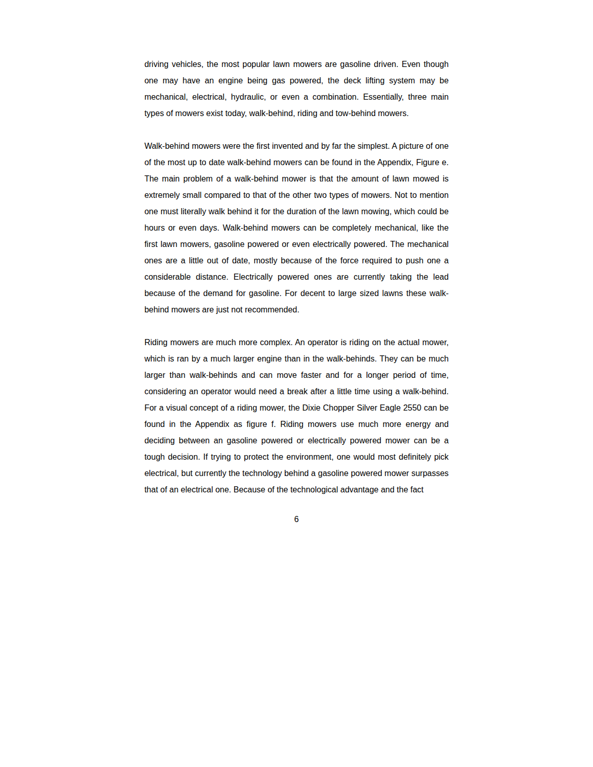driving vehicles, the most popular lawn mowers are gasoline driven. Even though one may have an engine being gas powered, the deck lifting system may be mechanical, electrical, hydraulic, or even a combination. Essentially, three main types of mowers exist today, walk-behind, riding and tow-behind mowers.
Walk-behind mowers were the first invented and by far the simplest. A picture of one of the most up to date walk-behind mowers can be found in the Appendix, Figure e. The main problem of a walk-behind mower is that the amount of lawn mowed is extremely small compared to that of the other two types of mowers. Not to mention one must literally walk behind it for the duration of the lawn mowing, which could be hours or even days. Walk-behind mowers can be completely mechanical, like the first lawn mowers, gasoline powered or even electrically powered. The mechanical ones are a little out of date, mostly because of the force required to push one a considerable distance. Electrically powered ones are currently taking the lead because of the demand for gasoline. For decent to large sized lawns these walk-behind mowers are just not recommended.
Riding mowers are much more complex. An operator is riding on the actual mower, which is ran by a much larger engine than in the walk-behinds. They can be much larger than walk-behinds and can move faster and for a longer period of time, considering an operator would need a break after a little time using a walk-behind. For a visual concept of a riding mower, the Dixie Chopper Silver Eagle 2550 can be found in the Appendix as figure f. Riding mowers use much more energy and deciding between an gasoline powered or electrically powered mower can be a tough decision. If trying to protect the environment, one would most definitely pick electrical, but currently the technology behind a gasoline powered mower surpasses that of an electrical one. Because of the technological advantage and the fact
6